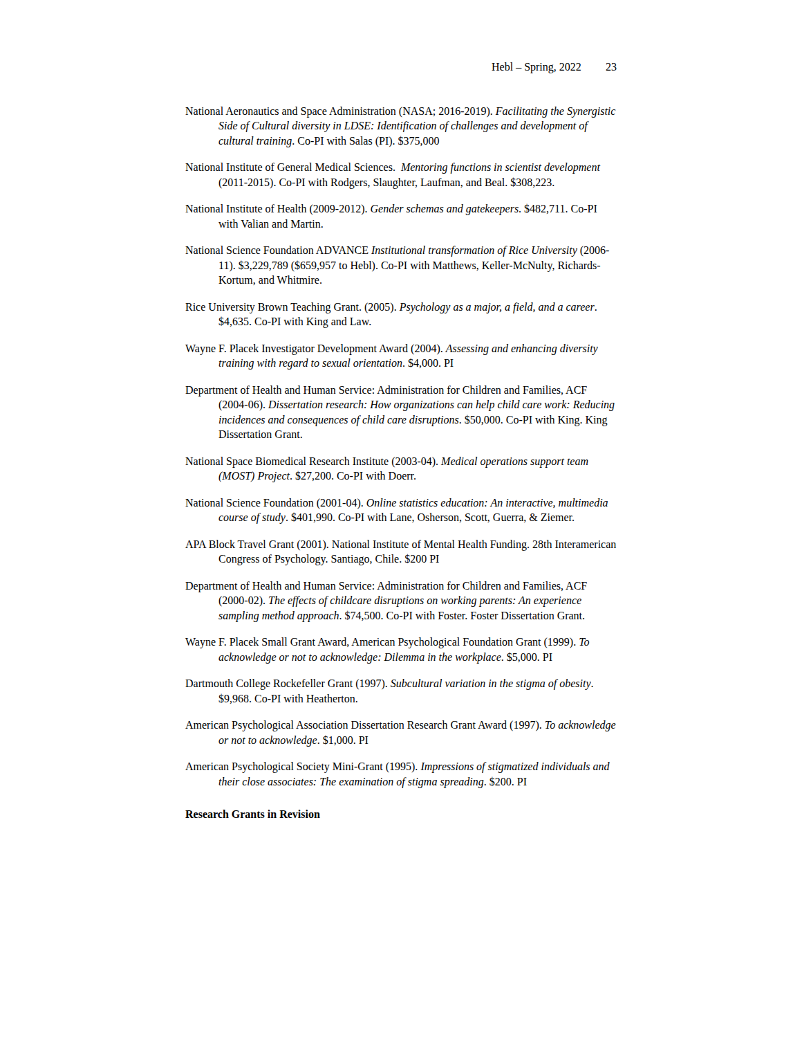Hebl – Spring, 202223
National Aeronautics and Space Administration (NASA; 2016-2019). Facilitating the Synergistic Side of Cultural diversity in LDSE: Identification of challenges and development of cultural training. Co-PI with Salas (PI). $375,000
National Institute of General Medical Sciences. Mentoring functions in scientist development (2011-2015). Co-PI with Rodgers, Slaughter, Laufman, and Beal. $308,223.
National Institute of Health (2009-2012). Gender schemas and gatekeepers. $482,711. Co-PI with Valian and Martin.
National Science Foundation ADVANCE Institutional transformation of Rice University (2006-11). $3,229,789 ($659,957 to Hebl). Co-PI with Matthews, Keller-McNulty, Richards-Kortum, and Whitmire.
Rice University Brown Teaching Grant. (2005). Psychology as a major, a field, and a career. $4,635. Co-PI with King and Law.
Wayne F. Placek Investigator Development Award (2004). Assessing and enhancing diversity training with regard to sexual orientation. $4,000. PI
Department of Health and Human Service: Administration for Children and Families, ACF (2004-06). Dissertation research: How organizations can help child care work: Reducing incidences and consequences of child care disruptions. $50,000. Co-PI with King. King Dissertation Grant.
National Space Biomedical Research Institute (2003-04). Medical operations support team (MOST) Project. $27,200. Co-PI with Doerr.
National Science Foundation (2001-04). Online statistics education: An interactive, multimedia course of study. $401,990. Co-PI with Lane, Osherson, Scott, Guerra, & Ziemer.
APA Block Travel Grant (2001). National Institute of Mental Health Funding. 28th Interamerican Congress of Psychology. Santiago, Chile. $200 PI
Department of Health and Human Service: Administration for Children and Families, ACF (2000-02). The effects of childcare disruptions on working parents: An experience sampling method approach. $74,500. Co-PI with Foster. Foster Dissertation Grant.
Wayne F. Placek Small Grant Award, American Psychological Foundation Grant (1999). To acknowledge or not to acknowledge: Dilemma in the workplace. $5,000. PI
Dartmouth College Rockefeller Grant (1997). Subcultural variation in the stigma of obesity. $9,968. Co-PI with Heatherton.
American Psychological Association Dissertation Research Grant Award (1997). To acknowledge or not to acknowledge. $1,000. PI
American Psychological Society Mini-Grant (1995). Impressions of stigmatized individuals and their close associates: The examination of stigma spreading. $200. PI
Research Grants in Revision